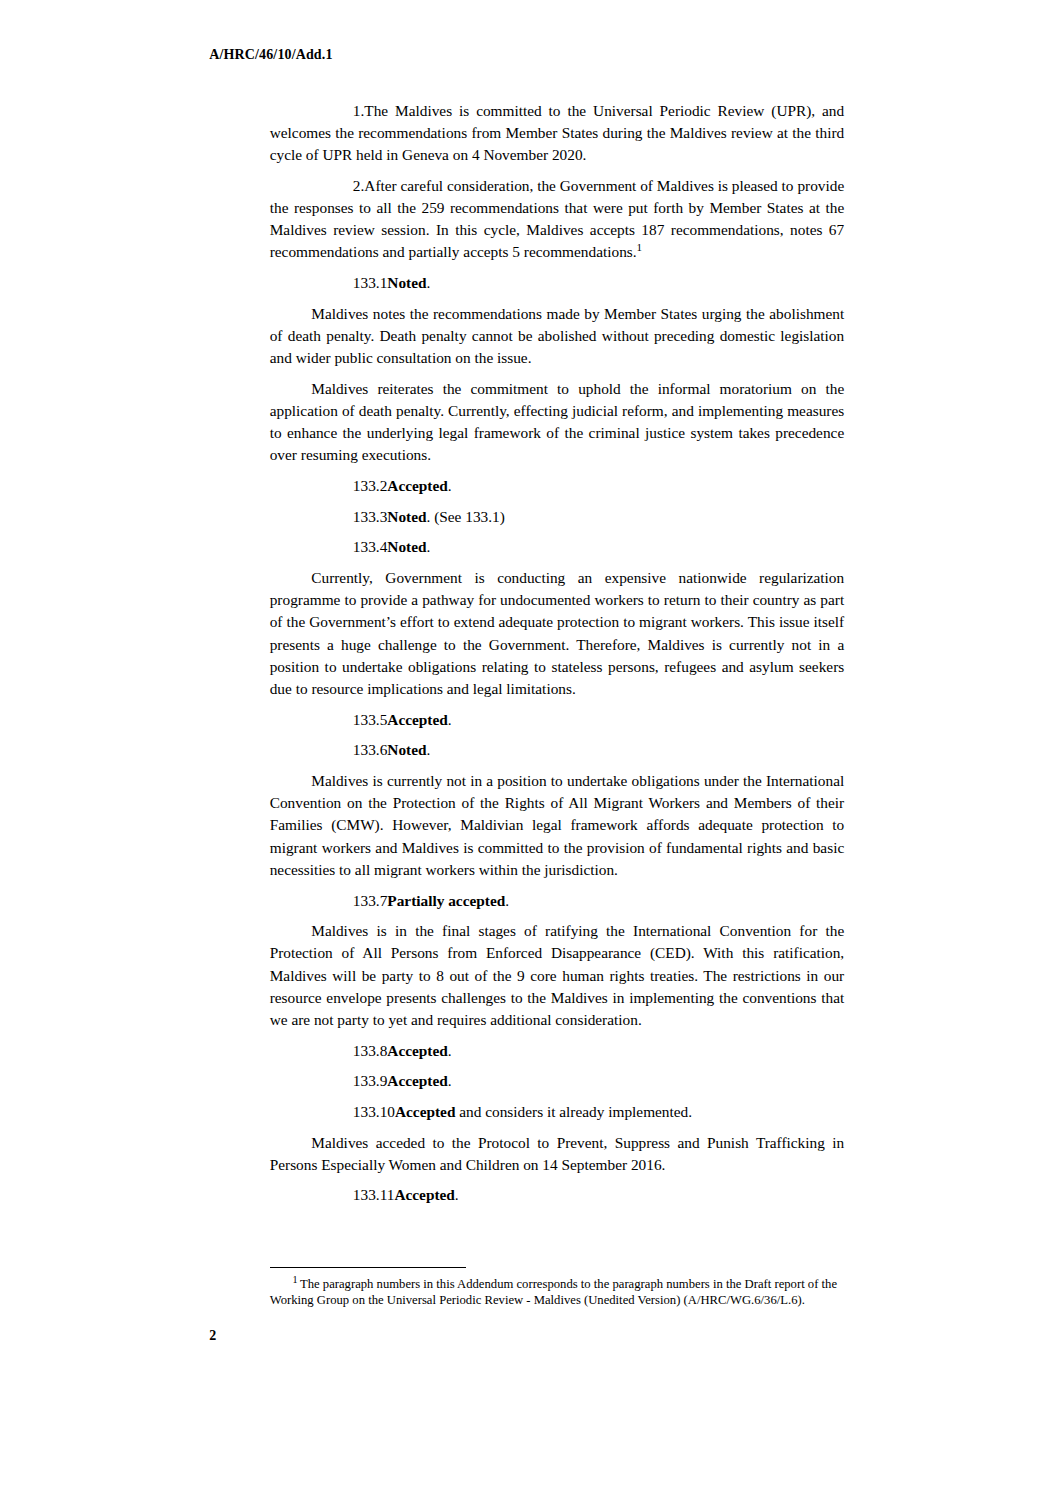A/HRC/46/10/Add.1
1. The Maldives is committed to the Universal Periodic Review (UPR), and welcomes the recommendations from Member States during the Maldives review at the third cycle of UPR held in Geneva on 4 November 2020.
2. After careful consideration, the Government of Maldives is pleased to provide the responses to all the 259 recommendations that were put forth by Member States at the Maldives review session. In this cycle, Maldives accepts 187 recommendations, notes 67 recommendations and partially accepts 5 recommendations.1
133.1 Noted.
Maldives notes the recommendations made by Member States urging the abolishment of death penalty. Death penalty cannot be abolished without preceding domestic legislation and wider public consultation on the issue.
Maldives reiterates the commitment to uphold the informal moratorium on the application of death penalty. Currently, effecting judicial reform, and implementing measures to enhance the underlying legal framework of the criminal justice system takes precedence over resuming executions.
133.2 Accepted.
133.3 Noted. (See 133.1)
133.4 Noted.
Currently, Government is conducting an expensive nationwide regularization programme to provide a pathway for undocumented workers to return to their country as part of the Government’s effort to extend adequate protection to migrant workers. This issue itself presents a huge challenge to the Government. Therefore, Maldives is currently not in a position to undertake obligations relating to stateless persons, refugees and asylum seekers due to resource implications and legal limitations.
133.5 Accepted.
133.6 Noted.
Maldives is currently not in a position to undertake obligations under the International Convention on the Protection of the Rights of All Migrant Workers and Members of their Families (CMW). However, Maldivian legal framework affords adequate protection to migrant workers and Maldives is committed to the provision of fundamental rights and basic necessities to all migrant workers within the jurisdiction.
133.7 Partially accepted.
Maldives is in the final stages of ratifying the International Convention for the Protection of All Persons from Enforced Disappearance (CED). With this ratification, Maldives will be party to 8 out of the 9 core human rights treaties. The restrictions in our resource envelope presents challenges to the Maldives in implementing the conventions that we are not party to yet and requires additional consideration.
133.8 Accepted.
133.9 Accepted.
133.10 Accepted and considers it already implemented.
Maldives acceded to the Protocol to Prevent, Suppress and Punish Trafficking in Persons Especially Women and Children on 14 September 2016.
133.11 Accepted.
1 The paragraph numbers in this Addendum corresponds to the paragraph numbers in the Draft report of the Working Group on the Universal Periodic Review - Maldives (Unedited Version) (A/HRC/WG.6/36/L.6).
2